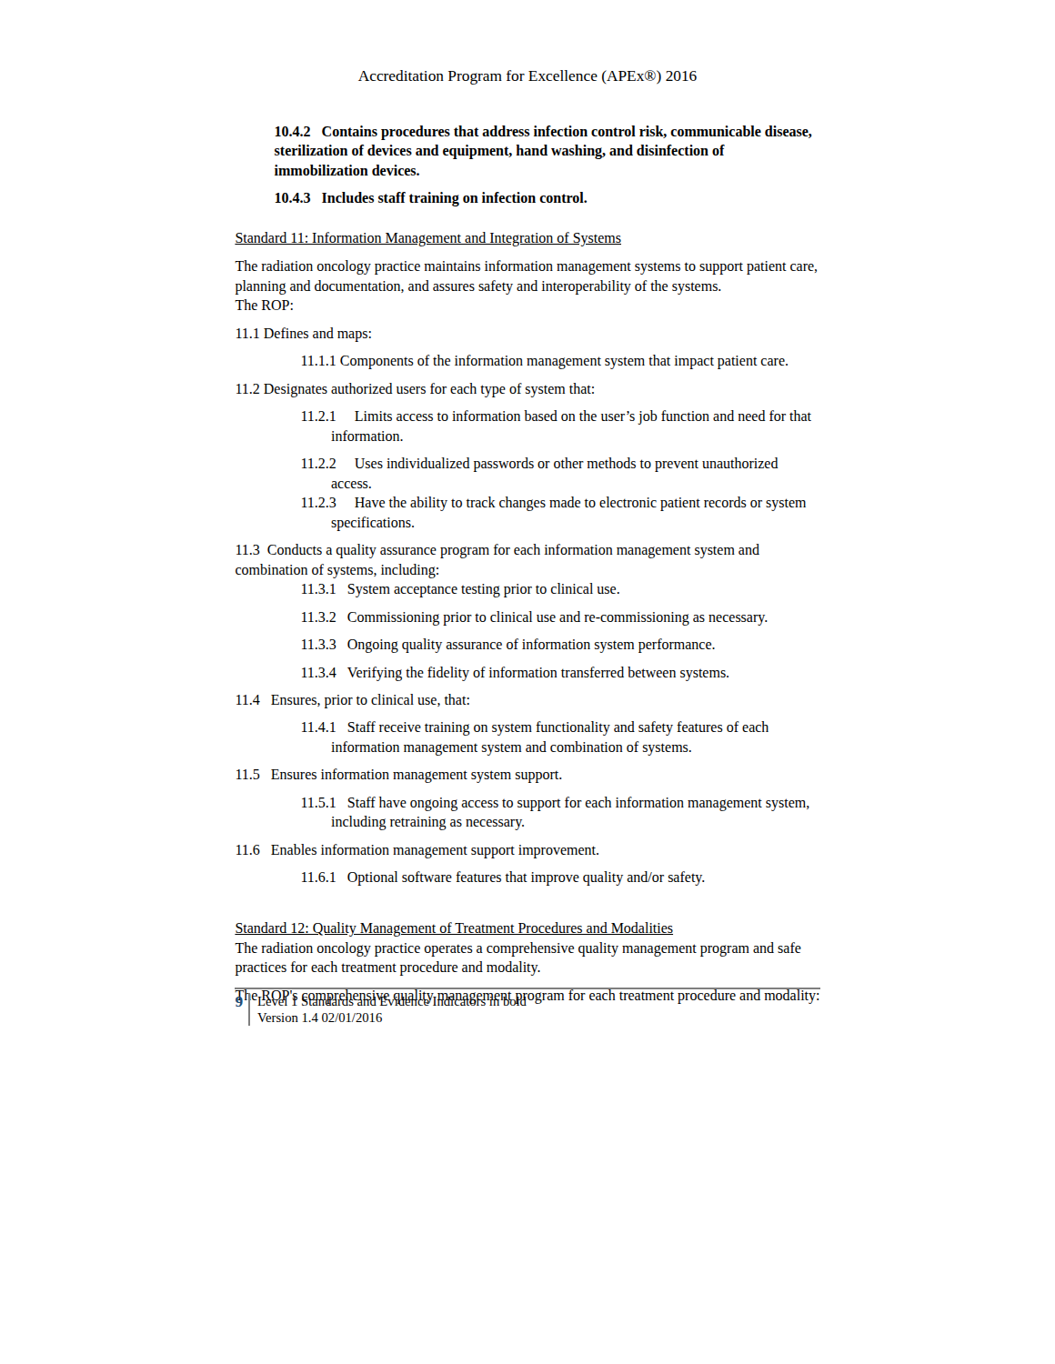Accreditation Program for Excellence (APEx®) 2016
10.4.2 Contains procedures that address infection control risk, communicable disease, sterilization of devices and equipment, hand washing, and disinfection of immobilization devices.
10.4.3 Includes staff training on infection control.
Standard 11: Information Management and Integration of Systems
The radiation oncology practice maintains information management systems to support patient care, planning and documentation, and assures safety and interoperability of the systems.
The ROP:
11.1 Defines and maps:
11.1.1 Components of the information management system that impact patient care.
11.2 Designates authorized users for each type of system that:
11.2.1 Limits access to information based on the user’s job function and need for that information.
11.2.2 Uses individualized passwords or other methods to prevent unauthorized access.
11.2.3 Have the ability to track changes made to electronic patient records or system specifications.
11.3 Conducts a quality assurance program for each information management system and combination of systems, including:
11.3.1 System acceptance testing prior to clinical use.
11.3.2 Commissioning prior to clinical use and re-commissioning as necessary.
11.3.3 Ongoing quality assurance of information system performance.
11.3.4 Verifying the fidelity of information transferred between systems.
11.4 Ensures, prior to clinical use, that:
11.4.1 Staff receive training on system functionality and safety features of each information management system and combination of systems.
11.5 Ensures information management system support.
11.5.1 Staff have ongoing access to support for each information management system, including retraining as necessary.
11.6 Enables information management support improvement.
11.6.1 Optional software features that improve quality and/or safety.
Standard 12: Quality Management of Treatment Procedures and Modalities
The radiation oncology practice operates a comprehensive quality management program and safe practices for each treatment procedure and modality.
The ROP's comprehensive quality management program for each treatment procedure and modality:
9
Level 1 Standards and Evidence Indicators in bold
Version 1.4 02/01/2016